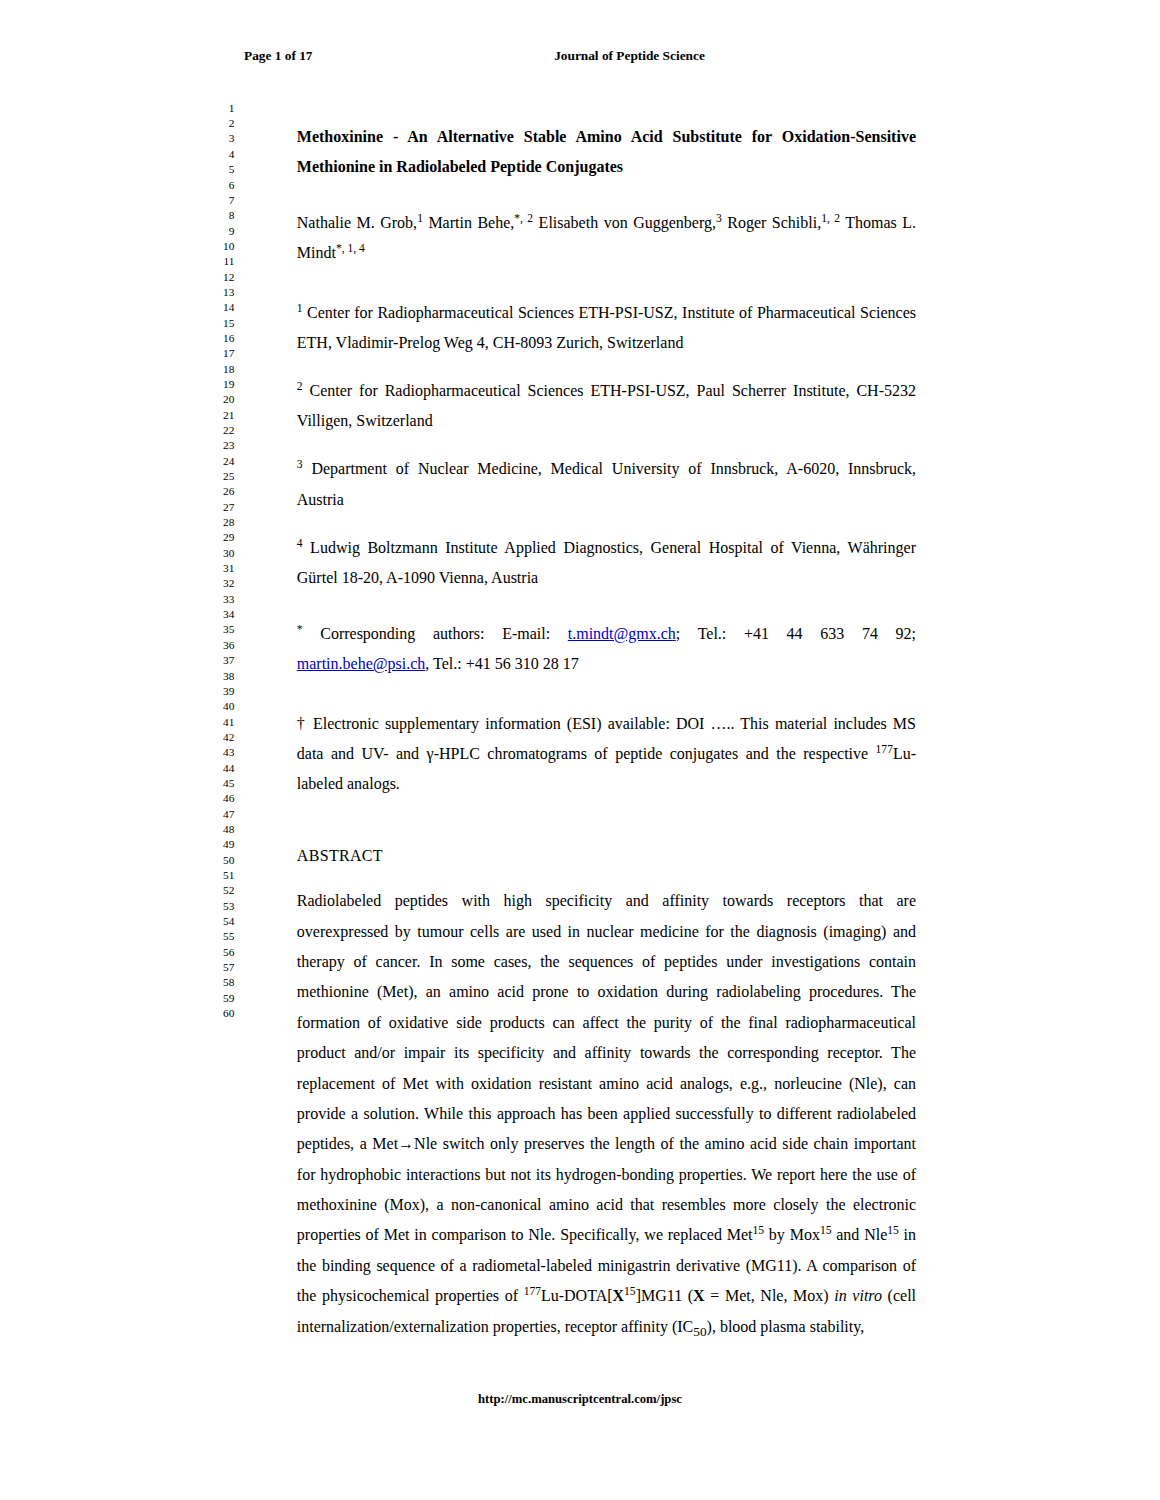Page 1 of 17 Journal of Peptide Science
1
2
3
4
5
6
7
8
9
10
11
12
13
14
15
16
17
18
19
20
21
22
23
24
25
26
27
28
29
30
31
32
33
34
35
36
37
38
39
40
41
42
43
44
45
46
47
48
49
50
51
52
53
54
55
56
57
58
59
60
Methoxinine - An Alternative Stable Amino Acid Substitute for Oxidation-Sensitive Methionine in Radiolabeled Peptide Conjugates
Nathalie M. Grob,1 Martin Behe,*, 2 Elisabeth von Guggenberg,3 Roger Schibli,1, 2 Thomas L. Mindt*, 1, 4
1 Center for Radiopharmaceutical Sciences ETH-PSI-USZ, Institute of Pharmaceutical Sciences ETH, Vladimir-Prelog Weg 4, CH-8093 Zurich, Switzerland
2 Center for Radiopharmaceutical Sciences ETH-PSI-USZ, Paul Scherrer Institute, CH-5232 Villigen, Switzerland
3 Department of Nuclear Medicine, Medical University of Innsbruck, A-6020, Innsbruck, Austria
4 Ludwig Boltzmann Institute Applied Diagnostics, General Hospital of Vienna, Währinger Gürtel 18-20, A-1090 Vienna, Austria
* Corresponding authors: E-mail: t.mindt@gmx.ch; Tel.: +41 44 633 74 92; martin.behe@psi.ch, Tel.: +41 56 310 28 17
† Electronic supplementary information (ESI) available: DOI ….. This material includes MS data and UV- and γ-HPLC chromatograms of peptide conjugates and the respective 177Lu-labeled analogs.
ABSTRACT
Radiolabeled peptides with high specificity and affinity towards receptors that are overexpressed by tumour cells are used in nuclear medicine for the diagnosis (imaging) and therapy of cancer. In some cases, the sequences of peptides under investigations contain methionine (Met), an amino acid prone to oxidation during radiolabeling procedures. The formation of oxidative side products can affect the purity of the final radiopharmaceutical product and/or impair its specificity and affinity towards the corresponding receptor. The replacement of Met with oxidation resistant amino acid analogs, e.g., norleucine (Nle), can provide a solution. While this approach has been applied successfully to different radiolabeled peptides, a Met→Nle switch only preserves the length of the amino acid side chain important for hydrophobic interactions but not its hydrogen-bonding properties. We report here the use of methoxinine (Mox), a non-canonical amino acid that resembles more closely the electronic properties of Met in comparison to Nle. Specifically, we replaced Met15 by Mox15 and Nle15 in the binding sequence of a radiometal-labeled minigastrin derivative (MG11). A comparison of the physicochemical properties of 177Lu-DOTA[X15]MG11 (X = Met, Nle, Mox) in vitro (cell internalization/externalization properties, receptor affinity (IC50), blood plasma stability,
http://mc.manuscriptcentral.com/jpsc